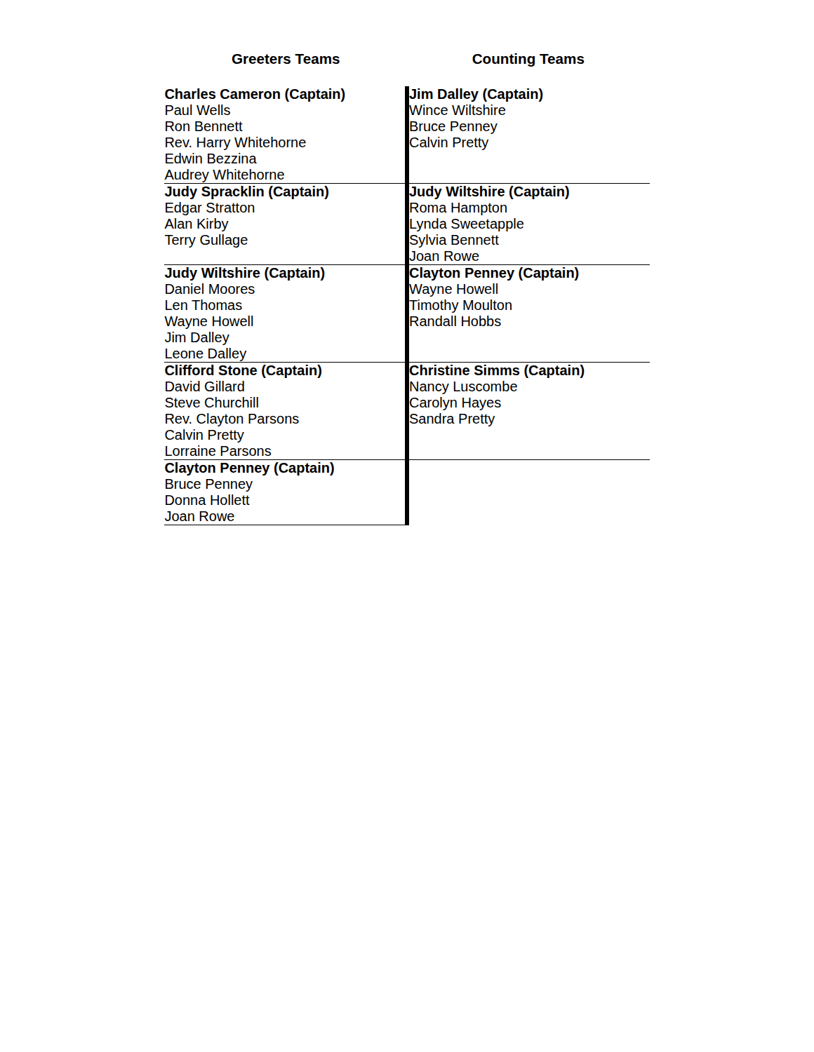| Greeters Teams | Counting Teams |
| --- | --- |
| Charles Cameron (Captain) Paul Wells Ron Bennett Rev. Harry Whitehorne Edwin Bezzina Audrey Whitehorne | Jim Dalley (Captain) Wince Wiltshire Bruce Penney Calvin Pretty |
| Judy Spracklin (Captain) Edgar Stratton Alan Kirby Terry Gullage | Judy Wiltshire (Captain) Roma Hampton Lynda Sweetapple Sylvia Bennett Joan Rowe |
| Judy Wiltshire (Captain) Daniel Moores Len Thomas Wayne Howell Jim Dalley Leone Dalley | Clayton Penney (Captain) Wayne Howell Timothy Moulton Randall Hobbs |
| Clifford Stone (Captain) David Gillard Steve Churchill Rev. Clayton Parsons Calvin Pretty Lorraine Parsons | Christine Simms (Captain) Nancy Luscombe Carolyn Hayes Sandra Pretty |
| Clayton Penney (Captain) Bruce Penney Donna Hollett Joan Rowe | |